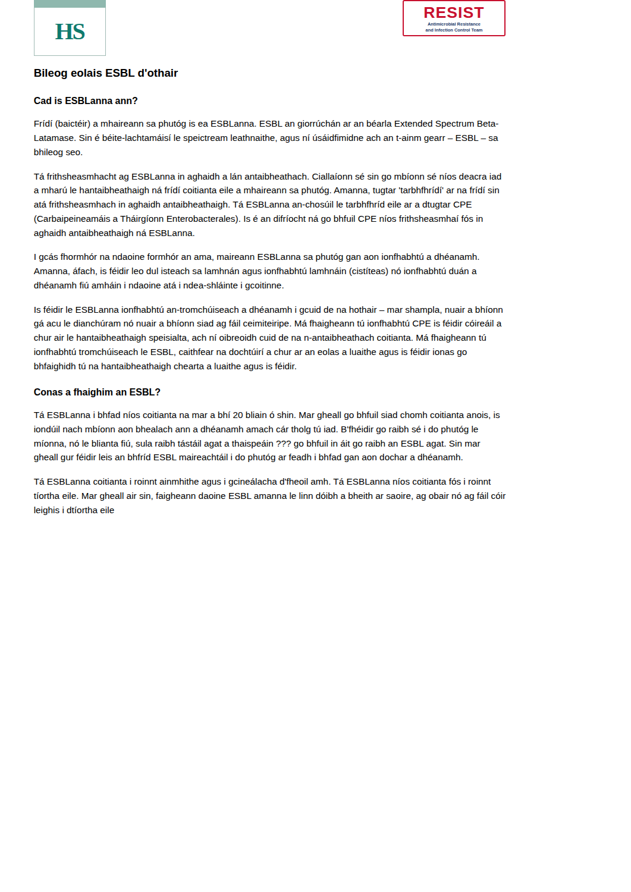HS
RESIST
Antimicrobial Resistance
and Infection Control Team
Bileog eolais ESBL d'othair
Cad is ESBLanna ann?
Frídí (baictéir) a mhaireann sa phutóg is ea ESBLanna. ESBL an giorrúchán ar an béarla Extended Spectrum Beta-Latamase. Sin é béite-lachtamáisí le speictream leathnaithe, agus ní úsáidfimidne ach an t-ainm gearr – ESBL – sa bhileog seo.
Tá frithsheasmhacht ag ESBLanna in aghaidh a lán antaibheathach. Ciallaíonn sé sin go mbíonn sé níos deacra iad a mharú le hantaibheathaigh ná frídí coitianta eile a mhaireann sa phutóg. Amanna, tugtar 'tarbhfhrídí' ar na frídí sin atá frithsheasmhach in aghaidh antaibheathaigh. Tá ESBLanna an-chosúil le tarbhfhríd eile ar a dtugtar CPE (Carbaipeineamáis a Tháirgíonn Enterobacterales). Is é an difríocht ná go bhfuil CPE níos frithsheasmhaí fós in aghaidh antaibheathaigh ná ESBLanna.
I gcás fhormhór na ndaoine formhór an ama, maireann ESBLanna sa phutóg gan aon ionfhabhtú a dhéanamh. Amanna, áfach, is féidir leo dul isteach sa lamhnán agus ionfhabhtú lamhnáin (cistíteas) nó ionfhabhtú duán a dhéanamh fiú amháin i ndaoine atá i ndea-shláinte i gcoitinne.
Is féidir le ESBLanna ionfhabhtú an-tromchúiseach a dhéanamh i gcuid de na hothair – mar shampla, nuair a bhíonn gá acu le dianchúram nó nuair a bhíonn siad ag fáil ceimiteiripe. Má fhaigheann tú ionfhabhtú CPE is féidir cóireáil a chur air le hantaibheathaigh speisialta, ach ní oibreoidh cuid de na n-antaibheathach coitianta. Má fhaigheann tú ionfhabhtú tromchúiseach le ESBL, caithfear na dochtúirí a chur ar an eolas a luaithe agus is féidir ionas go bhfaighidh tú na hantaibheathaigh chearta a luaithe agus is féidir.
Conas a fhaighim an ESBL?
Tá ESBLanna i bhfad níos coitianta na mar a bhí 20 bliain ó shin. Mar gheall go bhfuil siad chomh coitianta anois, is iondúil nach mbíonn aon bhealach ann a dhéanamh amach cár tholg tú iad. B'fhéidir go raibh sé i do phutóg le míonna, nó le blianta fiú, sula raibh tástáil agat a thaispeáin ??? go bhfuil in áit go raibh an ESBL agat. Sin mar gheall gur féidir leis an bhfríd ESBL maireachtáil i do phutóg ar feadh i bhfad gan aon dochar a dhéanamh.
Tá ESBLanna coitianta i roinnt ainmhithe agus i gcineálacha d'fheoil amh. Tá ESBLanna níos coitianta fós i roinnt tíortha eile. Mar gheall air sin, faigheann daoine ESBL amanna le linn dóibh a bheith ar saoire, ag obair nó ag fáil cóir leighis i dtíortha eile